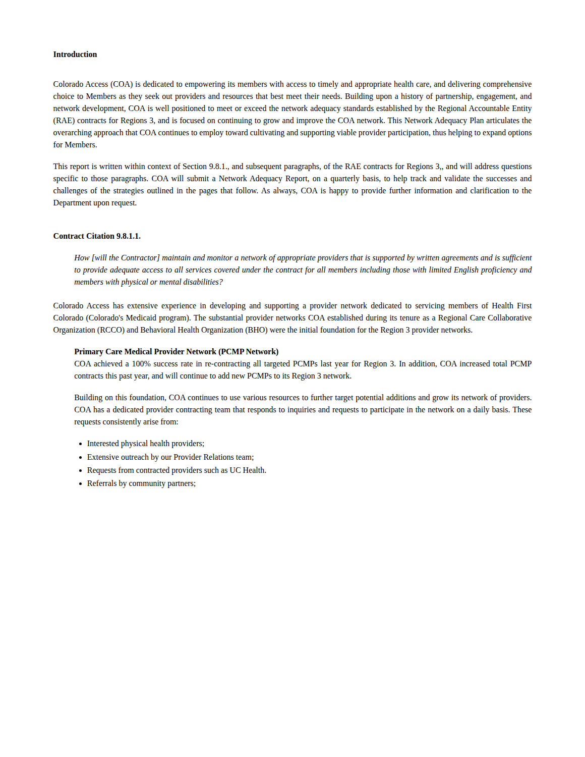Introduction
Colorado Access (COA) is dedicated to empowering its members with access to timely and appropriate health care, and delivering comprehensive choice to Members as they seek out providers and resources that best meet their needs. Building upon a history of partnership, engagement, and network development, COA is well positioned to meet or exceed the network adequacy standards established by the Regional Accountable Entity (RAE) contracts for Regions 3, and is focused on continuing to grow and improve the COA network. This Network Adequacy Plan articulates the overarching approach that COA continues to employ toward cultivating and supporting viable provider participation, thus helping to expand options for Members.
This report is written within context of Section 9.8.1., and subsequent paragraphs, of the RAE contracts for Regions 3,, and will address questions specific to those paragraphs. COA will submit a Network Adequacy Report, on a quarterly basis, to help track and validate the successes and challenges of the strategies outlined in the pages that follow. As always, COA is happy to provide further information and clarification to the Department upon request.
Contract Citation 9.8.1.1.
How [will the Contractor] maintain and monitor a network of appropriate providers that is supported by written agreements and is sufficient to provide adequate access to all services covered under the contract for all members including those with limited English proficiency and members with physical or mental disabilities?
Colorado Access has extensive experience in developing and supporting a provider network dedicated to servicing members of Health First Colorado (Colorado's Medicaid program). The substantial provider networks COA established during its tenure as a Regional Care Collaborative Organization (RCCO) and Behavioral Health Organization (BHO) were the initial foundation for the Region 3 provider networks.
Primary Care Medical Provider Network (PCMP Network)
COA achieved a 100% success rate in re-contracting all targeted PCMPs last year for Region 3. In addition, COA increased total PCMP contracts this past year, and will continue to add new PCMPs to its Region 3 network.
Building on this foundation, COA continues to use various resources to further target potential additions and grow its network of providers. COA has a dedicated provider contracting team that responds to inquiries and requests to participate in the network on a daily basis. These requests consistently arise from:
Interested physical health providers;
Extensive outreach by our Provider Relations team;
Requests from contracted providers such as UC Health.
Referrals by community partners;